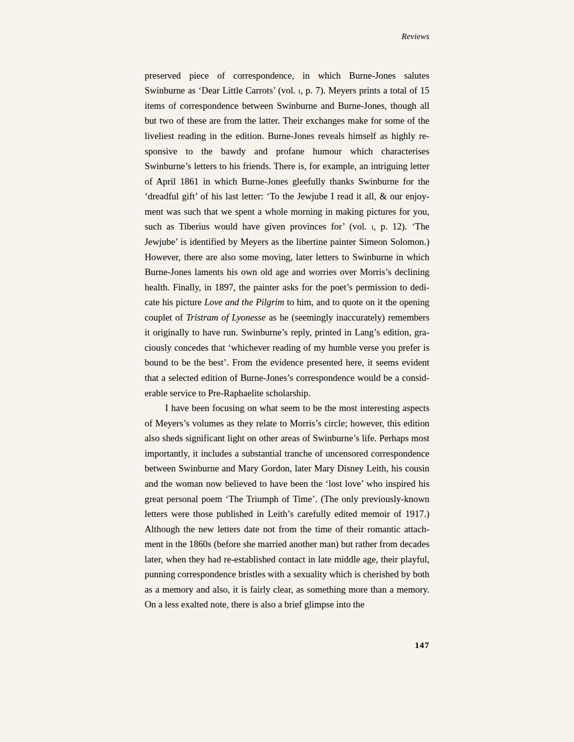Reviews
preserved piece of correspondence, in which Burne-Jones salutes Swinburne as ‘Dear Little Carrots’ (vol. i, p. 7). Meyers prints a total of 15 items of correspondence between Swinburne and Burne-Jones, though all but two of these are from the latter. Their exchanges make for some of the liveliest reading in the edition. Burne-Jones reveals himself as highly responsive to the bawdy and profane humour which characterises Swinburne’s letters to his friends. There is, for example, an intriguing letter of April 1861 in which Burne-Jones gleefully thanks Swinburne for the ‘dreadful gift’ of his last letter: ‘To the Jewjube I read it all, & our enjoyment was such that we spent a whole morning in making pictures for you, such as Tiberius would have given provinces for’ (vol. i, p. 12). ‘The Jewjube’ is identified by Meyers as the libertine painter Simeon Solomon.) However, there are also some moving, later letters to Swinburne in which Burne-Jones laments his own old age and worries over Morris’s declining health. Finally, in 1897, the painter asks for the poet’s permission to dedicate his picture Love and the Pilgrim to him, and to quote on it the opening couplet of Tristram of Lyonesse as he (seemingly inaccurately) remembers it originally to have run. Swinburne’s reply, printed in Lang’s edition, graciously concedes that ‘whichever reading of my humble verse you prefer is bound to be the best’. From the evidence presented here, it seems evident that a selected edition of Burne-Jones’s correspondence would be a considerable service to Pre-Raphaelite scholarship.
I have been focusing on what seem to be the most interesting aspects of Meyers’s volumes as they relate to Morris’s circle; however, this edition also sheds significant light on other areas of Swinburne’s life. Perhaps most importantly, it includes a substantial tranche of uncensored correspondence between Swinburne and Mary Gordon, later Mary Disney Leith, his cousin and the woman now believed to have been the ‘lost love’ who inspired his great personal poem ‘The Triumph of Time’. (The only previously-known letters were those published in Leith’s carefully edited memoir of 1917.) Although the new letters date not from the time of their romantic attachment in the 1860s (before she married another man) but rather from decades later, when they had re-established contact in late middle age, their playful, punning correspondence bristles with a sexuality which is cherished by both as a memory and also, it is fairly clear, as something more than a memory. On a less exalted note, there is also a brief glimpse into the
147